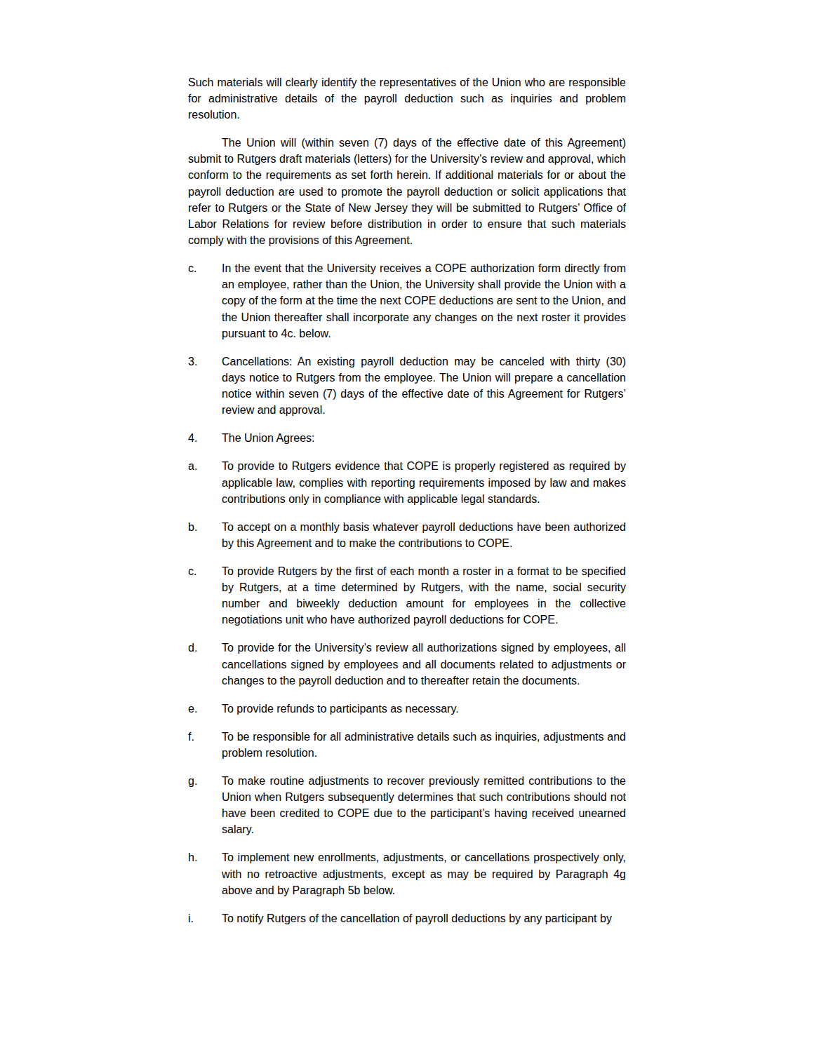Such materials will clearly identify the representatives of the Union who are responsible for administrative details of the payroll deduction such as inquiries and problem resolution.
The Union will (within seven (7) days of the effective date of this Agreement) submit to Rutgers draft materials (letters) for the University’s review and approval, which conform to the requirements as set forth herein. If additional materials for or about the payroll deduction are used to promote the payroll deduction or solicit applications that refer to Rutgers or the State of New Jersey they will be submitted to Rutgers’ Office of Labor Relations for review before distribution in order to ensure that such materials comply with the provisions of this Agreement.
c.
In the event that the University receives a COPE authorization form directly from an employee, rather than the Union, the University shall provide the Union with a copy of the form at the time the next COPE deductions are sent to the Union, and the Union thereafter shall incorporate any changes on the next roster it provides pursuant to 4c. below.
3.
Cancellations: An existing payroll deduction may be canceled with thirty (30) days notice to Rutgers from the employee. The Union will prepare a cancellation notice within seven (7) days of the effective date of this Agreement for Rutgers’ review and approval.
4.
The Union Agrees:
a.
To provide to Rutgers evidence that COPE is properly registered as required by applicable law, complies with reporting requirements imposed by law and makes contributions only in compliance with applicable legal standards.
b.
To accept on a monthly basis whatever payroll deductions have been authorized by this Agreement and to make the contributions to COPE.
c.
To provide Rutgers by the first of each month a roster in a format to be specified by Rutgers, at a time determined by Rutgers, with the name, social security number and biweekly deduction amount for employees in the collective negotiations unit who have authorized payroll deductions for COPE.
d.
To provide for the University’s review all authorizations signed by employees, all cancellations signed by employees and all documents related to adjustments or changes to the payroll deduction and to thereafter retain the documents.
e.
To provide refunds to participants as necessary.
f.
To be responsible for all administrative details such as inquiries, adjustments and problem resolution.
g.
To make routine adjustments to recover previously remitted contributions to the Union when Rutgers subsequently determines that such contributions should not have been credited to COPE due to the participant’s having received unearned salary.
h.
To implement new enrollments, adjustments, or cancellations prospectively only, with no retroactive adjustments, except as may be required by Paragraph 4g above and by Paragraph 5b below.
i.
To notify Rutgers of the cancellation of payroll deductions by any participant by